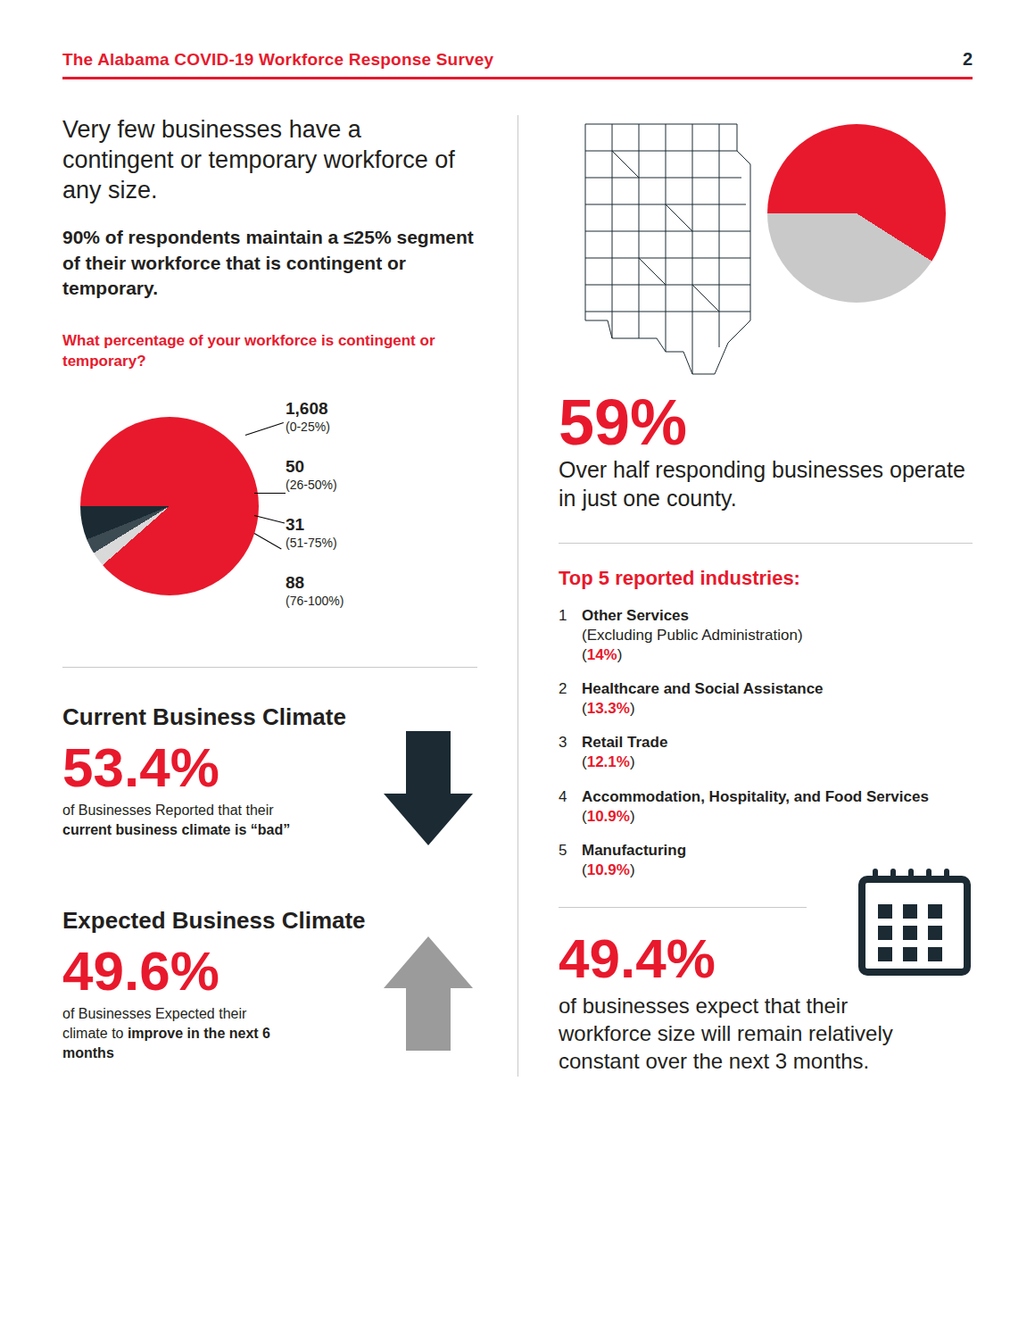The Alabama COVID-19 Workforce Response Survey
2
Very few businesses have a contingent or temporary workforce of any size.
90% of respondents maintain a ≤25% segment of their workforce that is contingent or temporary.
What percentage of your workforce is contingent or temporary?
1,608 (0-25%)
50 (26-50%)
31 (51-75%)
88 (76-100%)
Current Business Climate
53.4%
of Businesses Reported that their current business climate is “bad”
Expected Business Climate
49.6%
of Businesses Expected their climate to improve in the next 6 months
59%
Over half responding businesses operate in just one county.
Top 5 reported industries:
Other Services
(Excluding Public Administration)
(14%)
Healthcare and Social Assistance
(13.3%)
Retail Trade
(12.1%)
Accommodation, Hospitality, and Food Services
(10.9%)
Manufacturing
(10.9%)
49.4%
of businesses expect that their workforce size will remain relatively constant over the next 3 months.